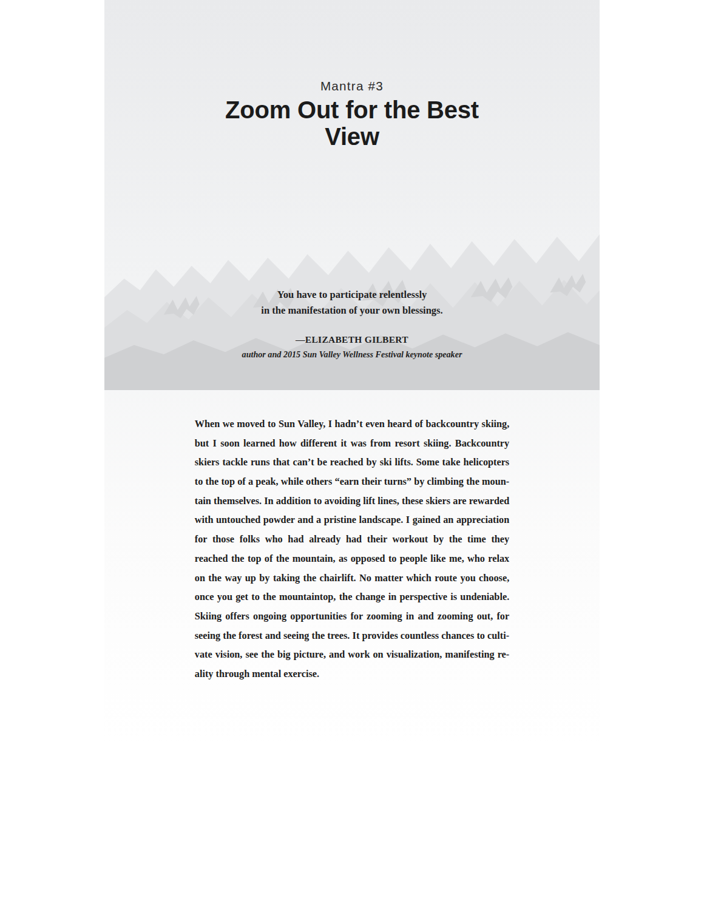Mantra #3
Zoom Out for the Best View
You have to participate relentlessly
in the manifestation of your own blessings.
—ELIZABETH GILBERT
author and 2015 Sun Valley Wellness Festival keynote speaker
When we moved to Sun Valley, I hadn’t even heard of backcountry skiing, but I soon learned how different it was from resort skiing. Backcountry skiers tackle runs that can’t be reached by ski lifts. Some take helicopters to the top of a peak, while others “earn their turns” by climbing the mountain themselves. In addition to avoiding lift lines, these skiers are rewarded with untouched powder and a pristine landscape. I gained an appreciation for those folks who had already had their workout by the time they reached the top of the mountain, as opposed to people like me, who relax on the way up by taking the chairlift. No matter which route you choose, once you get to the mountaintop, the change in perspective is undeniable. Skiing offers ongoing opportunities for zooming in and zooming out, for seeing the forest and seeing the trees. It provides countless chances to cultivate vision, see the big picture, and work on visualization, manifesting reality through mental exercise.